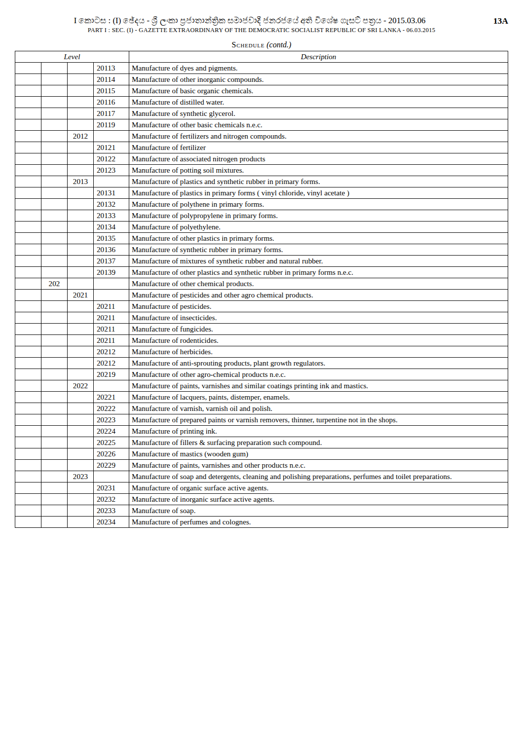13A
I කොටස : (I) ඡේදය - ශ්‍රී ලංකා ප්‍රජාතාන්ත්‍රික සමාජවාදී ජනරජයේ අති විශේෂ ගැසට් පත්‍රය - 2015.03.06
Part I : Sec. (I) - Gazette Extraordinary of the Democratic Socialist Republic of Sri Lanka - 06.03.2015
Schedule (contd.)
| Level | Description |
| --- | --- |
| | | | 20113 | Manufacture of dyes and pigments. |
| | | | 20114 | Manufacture of other inorganic compounds. |
| | | | 20115 | Manufacture of basic organic chemicals. |
| | | | 20116 | Manufacture of distilled water. |
| | | | 20117 | Manufacture of synthetic glycerol. |
| | | | 20119 | Manufacture of other basic chemicals n.e.c. |
| | | 2012 | | Manufacture of fertilizers and nitrogen compounds. |
| | | | 20121 | Manufacture of fertilizer |
| | | | 20122 | Manufacture of associated nitrogen products |
| | | | 20123 | Manufacture of potting soil mixtures. |
| | | 2013 | | Manufacture of plastics and synthetic rubber in primary forms. |
| | | | 20131 | Manufacture of plastics in primary forms ( vinyl chloride, vinyl acetate ) |
| | | | 20132 | Manufacture of polythene in primary forms. |
| | | | 20133 | Manufacture of polypropylene in primary forms. |
| | | | 20134 | Manufacture of polyethylene. |
| | | | 20135 | Manufacture of other plastics in primary forms. |
| | | | 20136 | Manufacture of synthetic rubber in primary forms. |
| | | | 20137 | Manufacture of mixtures of synthetic rubber and natural rubber. |
| | | | 20139 | Manufacture of other plastics and synthetic rubber in primary forms n.e.c. |
| | 202 | | | Manufacture of other chemical products. |
| | | 2021 | | Manufacture of pesticides and other agro chemical products. |
| | | | 20211 | Manufacture of pesticides. |
| | | | 20211 | Manufacture of insecticides. |
| | | | 20211 | Manufacture of fungicides. |
| | | | 20211 | Manufacture of rodenticides. |
| | | | 20212 | Manufacture of herbicides. |
| | | | 20212 | Manufacture of anti-sprouting products, plant growth regulators. |
| | | | 20219 | Manufacture of other agro-chemical products n.e.c. |
| | | 2022 | | Manufacture of paints, varnishes and similar coatings printing ink and mastics. |
| | | | 20221 | Manufacture of lacquers, paints, distemper, enamels. |
| | | | 20222 | Manufacture of varnish, varnish oil and polish. |
| | | | 20223 | Manufacture of prepared paints or varnish removers, thinner, turpentine not in the shops. |
| | | | 20224 | Manufacture of printing ink. |
| | | | 20225 | Manufacture of fillers & surfacing preparation such compound. |
| | | | 20226 | Manufacture of mastics (wooden gum) |
| | | | 20229 | Manufacture of paints, varnishes and other products n.e.c. |
| | | 2023 | | Manufacture of soap and detergents, cleaning and polishing preparations, perfumes and toilet preparations. |
| | | | 20231 | Manufacture of organic surface active agents. |
| | | | 20232 | Manufacture of inorganic surface active agents. |
| | | | 20233 | Manufacture of soap. |
| | | | 20234 | Manufacture of perfumes and colognes. |